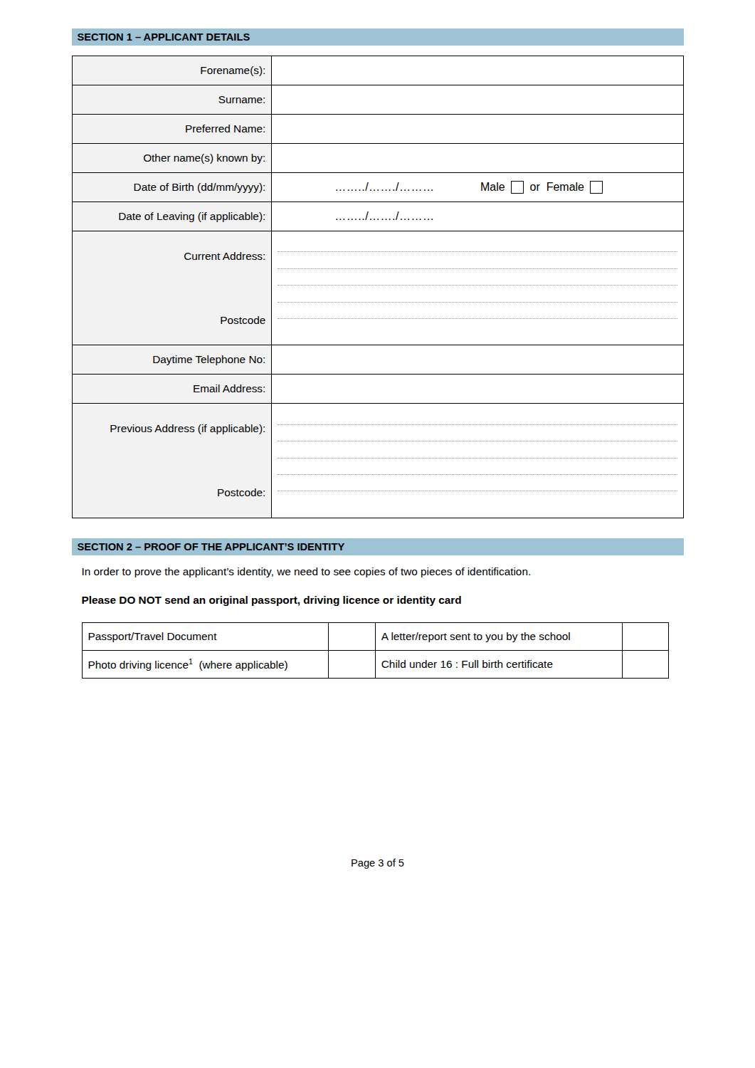SECTION 1 – APPLICANT DETAILS
| Forename(s): | |
| Surname: | |
| Preferred Name: | |
| Other name(s) known by: | |
| Date of Birth (dd/mm/yyyy): | ……../……./……… Male or Female |
| Date of Leaving (if applicable): | ……../……./……… |
| Current Address: Postcode | |
| Daytime Telephone No: | |
| Email Address: | |
| Previous Address (if applicable): Postcode: | |
SECTION 2 – PROOF OF THE APPLICANT’S IDENTITY
In order to prove the applicant’s identity, we need to see copies of two pieces of identification.
Please DO NOT send an original passport, driving licence or identity card
| Passport/Travel Document | | A letter/report sent to you by the school | |
| Photo driving licence 1 (where applicable) | | Child under 16 : Full birth certificate | |
Page 3 of 5